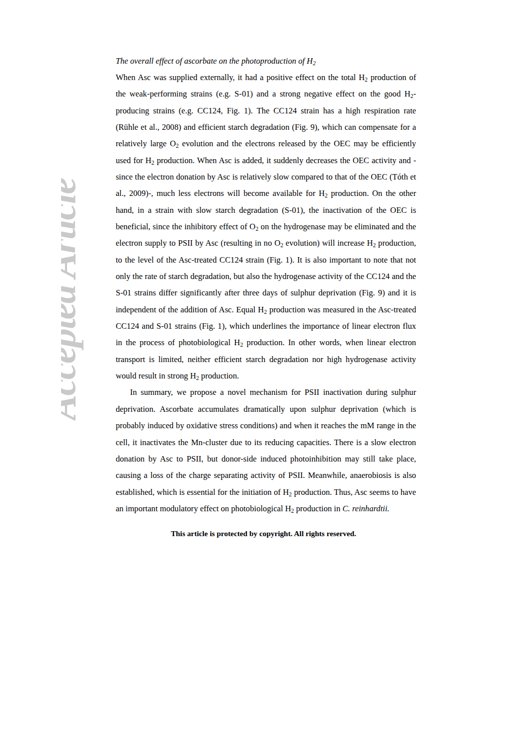Accepted Article
The overall effect of ascorbate on the photoproduction of H2
When Asc was supplied externally, it had a positive effect on the total H2 production of the weak-performing strains (e.g. S-01) and a strong negative effect on the good H2-producing strains (e.g. CC124, Fig. 1). The CC124 strain has a high respiration rate (Rühle et al., 2008) and efficient starch degradation (Fig. 9), which can compensate for a relatively large O2 evolution and the electrons released by the OEC may be efficiently used for H2 production. When Asc is added, it suddenly decreases the OEC activity and -since the electron donation by Asc is relatively slow compared to that of the OEC (Tóth et al., 2009)-, much less electrons will become available for H2 production. On the other hand, in a strain with slow starch degradation (S-01), the inactivation of the OEC is beneficial, since the inhibitory effect of O2 on the hydrogenase may be eliminated and the electron supply to PSII by Asc (resulting in no O2 evolution) will increase H2 production, to the level of the Asc-treated CC124 strain (Fig. 1). It is also important to note that not only the rate of starch degradation, but also the hydrogenase activity of the CC124 and the S-01 strains differ significantly after three days of sulphur deprivation (Fig. 9) and it is independent of the addition of Asc. Equal H2 production was measured in the Asc-treated CC124 and S-01 strains (Fig. 1), which underlines the importance of linear electron flux in the process of photobiological H2 production. In other words, when linear electron transport is limited, neither efficient starch degradation nor high hydrogenase activity would result in strong H2 production.
In summary, we propose a novel mechanism for PSII inactivation during sulphur deprivation. Ascorbate accumulates dramatically upon sulphur deprivation (which is probably induced by oxidative stress conditions) and when it reaches the mM range in the cell, it inactivates the Mn-cluster due to its reducing capacities. There is a slow electron donation by Asc to PSII, but donor-side induced photoinhibition may still take place, causing a loss of the charge separating activity of PSII. Meanwhile, anaerobiosis is also established, which is essential for the initiation of H2 production. Thus, Asc seems to have an important modulatory effect on photobiological H2 production in C. reinhardtii.
This article is protected by copyright. All rights reserved.